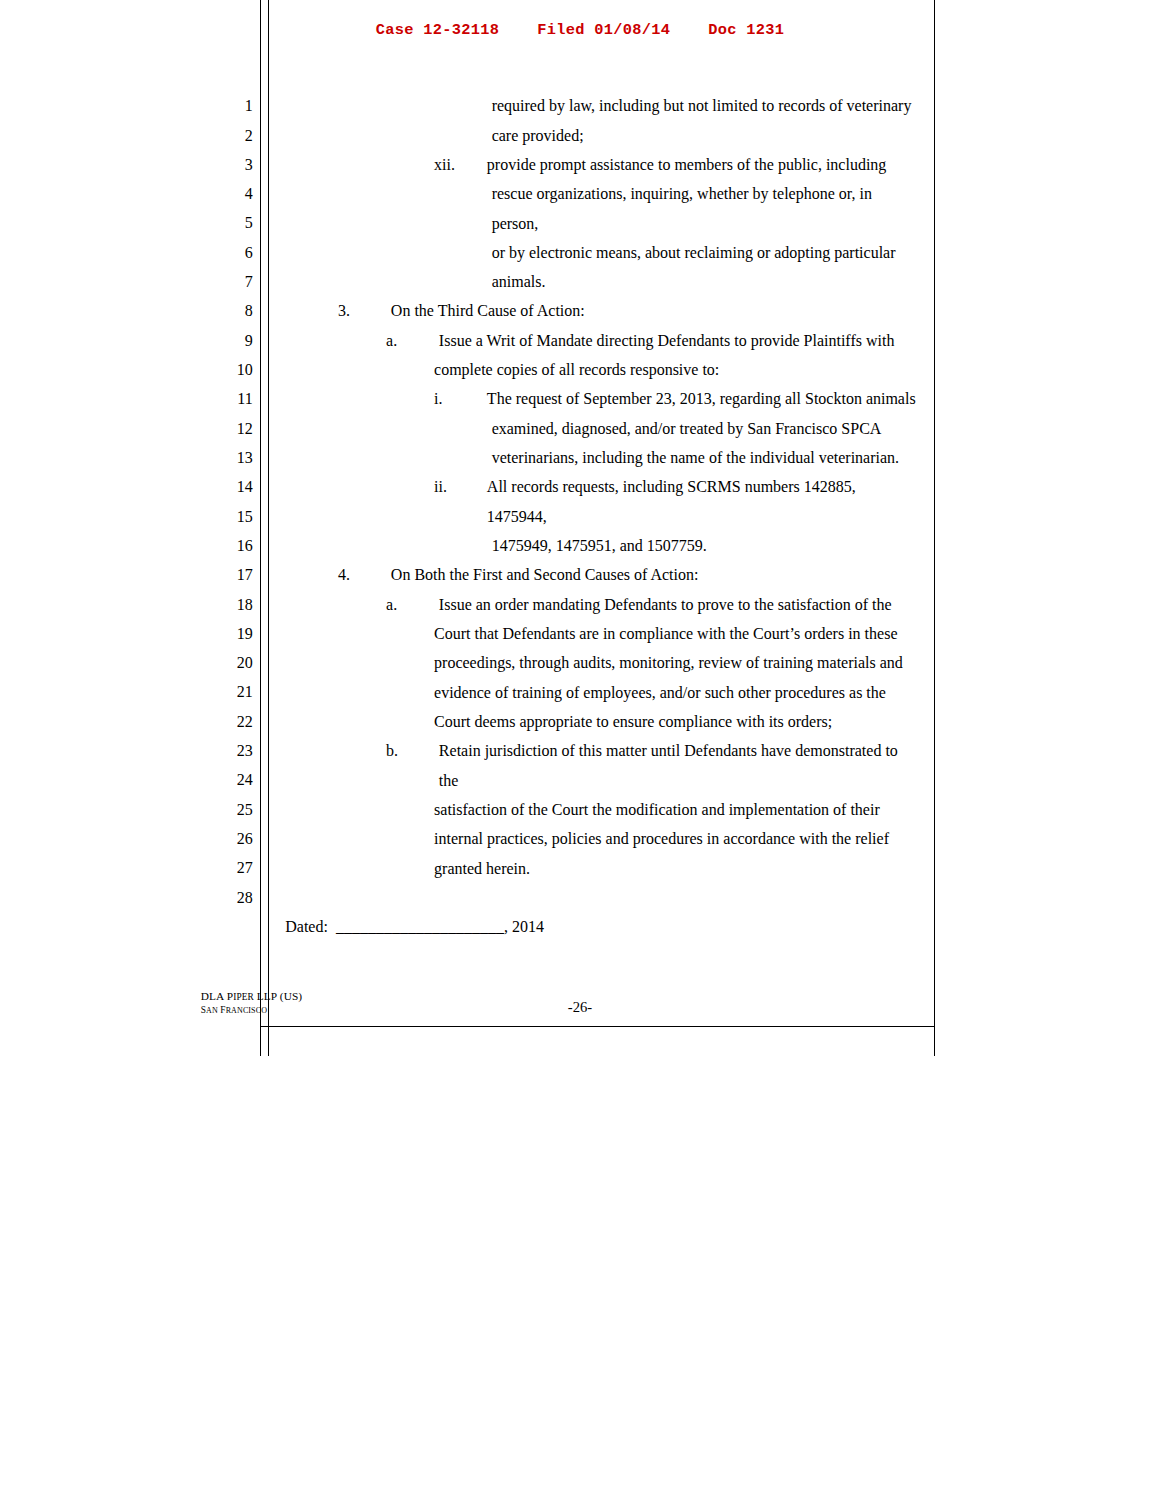Case 12-32118 Filed 01/08/14 Doc 1231
1
2
3
4
5
6
7
8
9
10
11
12
13
14
15
16
17
18
19
20
21
22
23
24
25
26
27
28
required by law, including but not limited to records of veterinary
care provided;
xii. provide prompt assistance to members of the public, including
rescue organizations, inquiring, whether by telephone or, in person,
or by electronic means, about reclaiming or adopting particular
animals.
3. On the Third Cause of Action:
a. Issue a Writ of Mandate directing Defendants to provide Plaintiffs with
complete copies of all records responsive to:
i. The request of September 23, 2013, regarding all Stockton animals
examined, diagnosed, and/or treated by San Francisco SPCA
veterinarians, including the name of the individual veterinarian.
ii. All records requests, including SCRMS numbers 142885, 1475944,
1475949, 1475951, and 1507759.
4. On Both the First and Second Causes of Action:
a. Issue an order mandating Defendants to prove to the satisfaction of the
Court that Defendants are in compliance with the Court’s orders in these
proceedings, through audits, monitoring, review of training materials and
evidence of training of employees, and/or such other procedures as the
Court deems appropriate to ensure compliance with its orders;
b. Retain jurisdiction of this matter until Defendants have demonstrated to the
satisfaction of the Court the modification and implementation of their
internal practices, policies and procedures in accordance with the relief
granted herein.
Dated: _____________________, 2014
DLA PIPER LLP (US)
SAN FRANCISCO
-26-